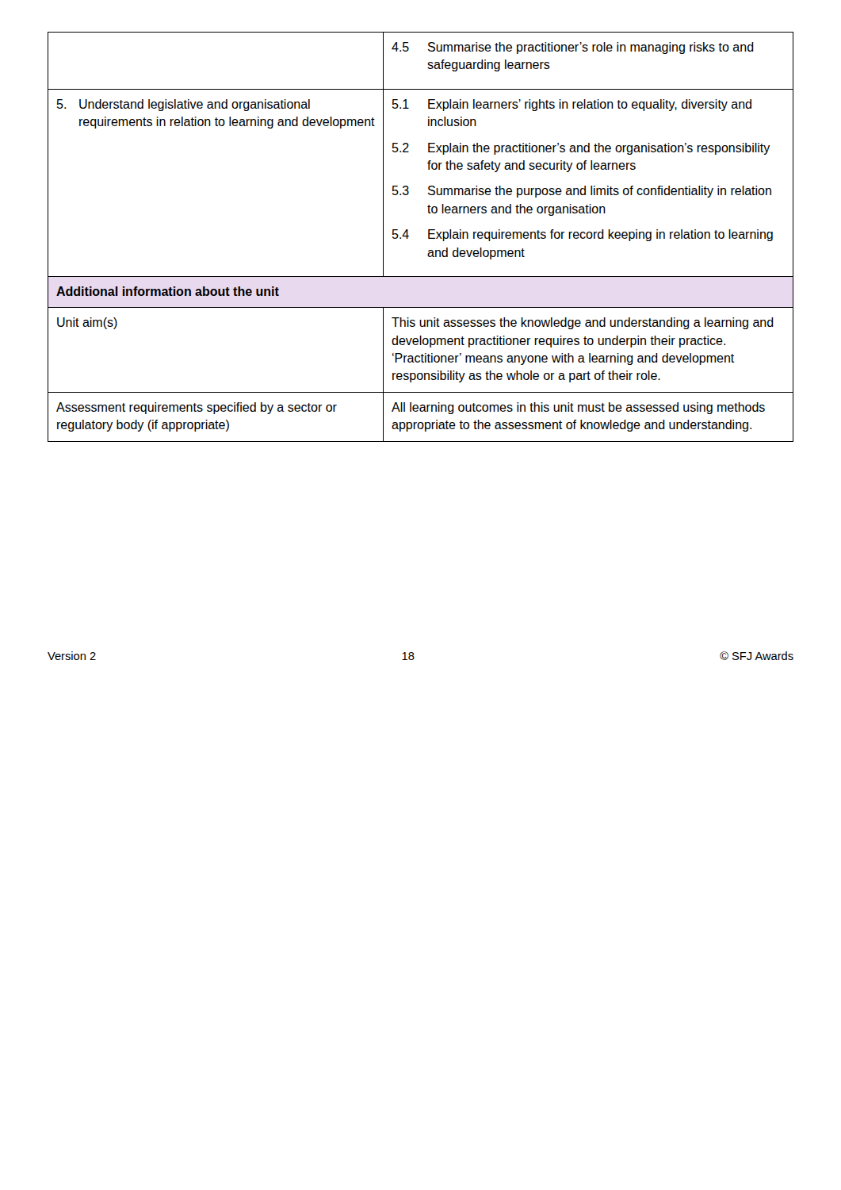| | 4.5 Summarise the practitioner’s role in managing risks to and safeguarding learners |
| 5. Understand legislative and organisational requirements in relation to learning and development | 5.1 Explain learners’ rights in relation to equality, diversity and inclusion 5.2 Explain the practitioner’s and the organisation’s responsibility for the safety and security of learners 5.3 Summarise the purpose and limits of confidentiality in relation to learners and the organisation 5.4 Explain requirements for record keeping in relation to learning and development |
| Additional information about the unit |
| Unit aim(s) | This unit assesses the knowledge and understanding a learning and development practitioner requires to underpin their practice. ‘Practitioner’ means anyone with a learning and development responsibility as the whole or a part of their role. |
| Assessment requirements specified by a sector or regulatory body (if appropriate) | All learning outcomes in this unit must be assessed using methods appropriate to the assessment of knowledge and understanding. |
Version 2 18 © SFJ Awards